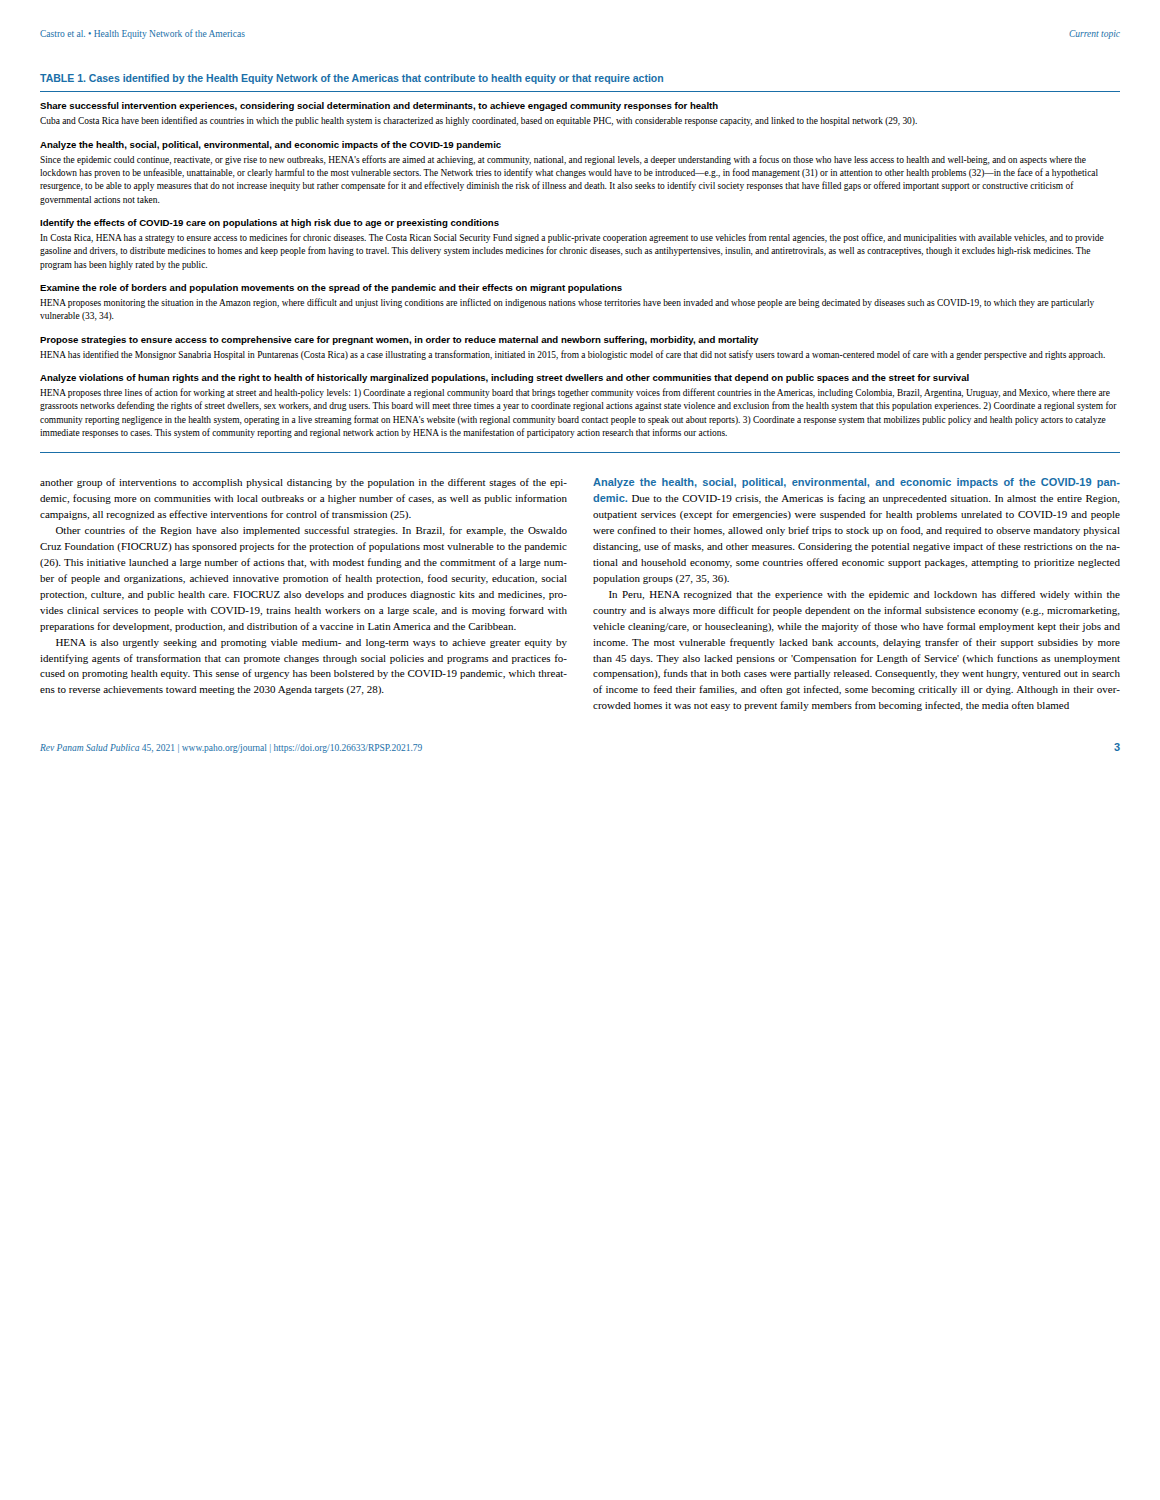Castro et al. • Health Equity Network of the Americas
Current topic
TABLE 1. Cases identified by the Health Equity Network of the Americas that contribute to health equity or that require action
Share successful intervention experiences, considering social determination and determinants, to achieve engaged community responses for health
Cuba and Costa Rica have been identified as countries in which the public health system is characterized as highly coordinated, based on equitable PHC, with considerable response capacity, and linked to the hospital network (29, 30).
Analyze the health, social, political, environmental, and economic impacts of the COVID-19 pandemic
Since the epidemic could continue, reactivate, or give rise to new outbreaks, HENA's efforts are aimed at achieving, at community, national, and regional levels, a deeper understanding with a focus on those who have less access to health and well-being, and on aspects where the lockdown has proven to be unfeasible, unattainable, or clearly harmful to the most vulnerable sectors. The Network tries to identify what changes would have to be introduced—e.g., in food management (31) or in attention to other health problems (32)—in the face of a hypothetical resurgence, to be able to apply measures that do not increase inequity but rather compensate for it and effectively diminish the risk of illness and death. It also seeks to identify civil society responses that have filled gaps or offered important support or constructive criticism of governmental actions not taken.
Identify the effects of COVID-19 care on populations at high risk due to age or preexisting conditions
In Costa Rica, HENA has a strategy to ensure access to medicines for chronic diseases. The Costa Rican Social Security Fund signed a public-private cooperation agreement to use vehicles from rental agencies, the post office, and municipalities with available vehicles, and to provide gasoline and drivers, to distribute medicines to homes and keep people from having to travel. This delivery system includes medicines for chronic diseases, such as antihypertensives, insulin, and antiretrovirals, as well as contraceptives, though it excludes high-risk medicines. The program has been highly rated by the public.
Examine the role of borders and population movements on the spread of the pandemic and their effects on migrant populations
HENA proposes monitoring the situation in the Amazon region, where difficult and unjust living conditions are inflicted on indigenous nations whose territories have been invaded and whose people are being decimated by diseases such as COVID-19, to which they are particularly vulnerable (33, 34).
Propose strategies to ensure access to comprehensive care for pregnant women, in order to reduce maternal and newborn suffering, morbidity, and mortality
HENA has identified the Monsignor Sanabria Hospital in Puntarenas (Costa Rica) as a case illustrating a transformation, initiated in 2015, from a biologistic model of care that did not satisfy users toward a woman-centered model of care with a gender perspective and rights approach.
Analyze violations of human rights and the right to health of historically marginalized populations, including street dwellers and other communities that depend on public spaces and the street for survival
HENA proposes three lines of action for working at street and health-policy levels: 1) Coordinate a regional community board that brings together community voices from different countries in the Americas, including Colombia, Brazil, Argentina, Uruguay, and Mexico, where there are grassroots networks defending the rights of street dwellers, sex workers, and drug users. This board will meet three times a year to coordinate regional actions against state violence and exclusion from the health system that this population experiences. 2) Coordinate a regional system for community reporting negligence in the health system, operating in a live streaming format on HENA's website (with regional community board contact people to speak out about reports). 3) Coordinate a response system that mobilizes public policy and health policy actors to catalyze immediate responses to cases. This system of community reporting and regional network action by HENA is the manifestation of participatory action research that informs our actions.
another group of interventions to accomplish physical distancing by the population in the different stages of the epidemic, focusing more on communities with local outbreaks or a higher number of cases, as well as public information campaigns, all recognized as effective interventions for control of transmission (25).
Other countries of the Region have also implemented successful strategies. In Brazil, for example, the Oswaldo Cruz Foundation (FIOCRUZ) has sponsored projects for the protection of populations most vulnerable to the pandemic (26). This initiative launched a large number of actions that, with modest funding and the commitment of a large number of people and organizations, achieved innovative promotion of health protection, food security, education, social protection, culture, and public health care. FIOCRUZ also develops and produces diagnostic kits and medicines, provides clinical services to people with COVID-19, trains health workers on a large scale, and is moving forward with preparations for development, production, and distribution of a vaccine in Latin America and the Caribbean.
HENA is also urgently seeking and promoting viable medium- and long-term ways to achieve greater equity by identifying agents of transformation that can promote changes through social policies and programs and practices focused on promoting health equity. This sense of urgency has been bolstered by the COVID-19 pandemic, which threatens to reverse achievements toward meeting the 2030 Agenda targets (27, 28).
Analyze the health, social, political, environmental, and economic impacts of the COVID-19 pandemic. Due to the COVID-19 crisis, the Americas is facing an unprecedented situation. In almost the entire Region, outpatient services (except for emergencies) were suspended for health problems unrelated to COVID-19 and people were confined to their homes, allowed only brief trips to stock up on food, and required to observe mandatory physical distancing, use of masks, and other measures. Considering the potential negative impact of these restrictions on the national and household economy, some countries offered economic support packages, attempting to prioritize neglected population groups (27, 35, 36).
In Peru, HENA recognized that the experience with the epidemic and lockdown has differed widely within the country and is always more difficult for people dependent on the informal subsistence economy (e.g., micromarketing, vehicle cleaning/care, or housecleaning), while the majority of those who have formal employment kept their jobs and income. The most vulnerable frequently lacked bank accounts, delaying transfer of their support subsidies by more than 45 days. They also lacked pensions or 'Compensation for Length of Service' (which functions as unemployment compensation), funds that in both cases were partially released. Consequently, they went hungry, ventured out in search of income to feed their families, and often got infected, some becoming critically ill or dying. Although in their overcrowded homes it was not easy to prevent family members from becoming infected, the media often blamed
Rev Panam Salud Publica 45, 2021 | www.paho.org/journal | https://doi.org/10.26633/RPSP.2021.79
3